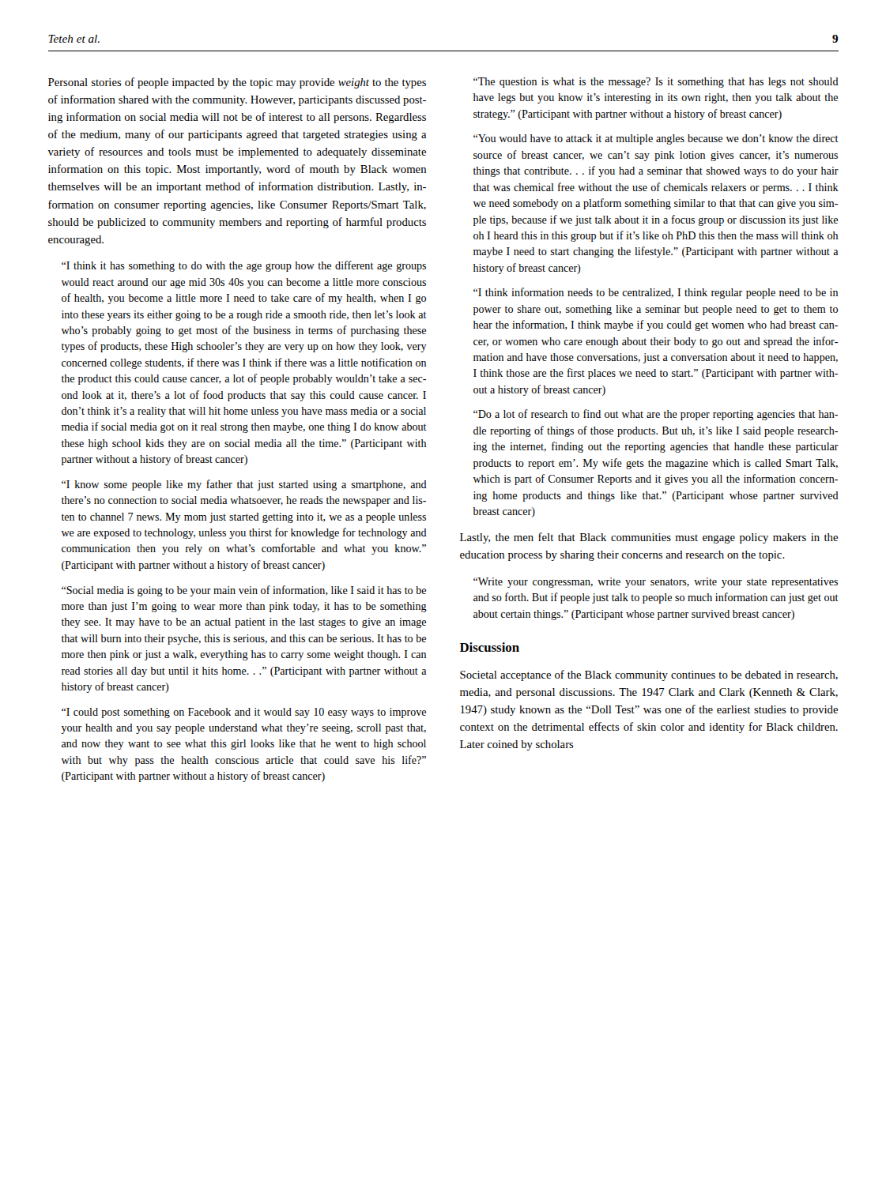Teteh et al. 9
Personal stories of people impacted by the topic may provide weight to the types of information shared with the community. However, participants discussed posting information on social media will not be of interest to all persons. Regardless of the medium, many of our participants agreed that targeted strategies using a variety of resources and tools must be implemented to adequately disseminate information on this topic. Most importantly, word of mouth by Black women themselves will be an important method of information distribution. Lastly, information on consumer reporting agencies, like Consumer Reports/Smart Talk, should be publicized to community members and reporting of harmful products encouraged.
“I think it has something to do with the age group how the different age groups would react around our age mid 30s 40s you can become a little more conscious of health, you become a little more I need to take care of my health, when I go into these years its either going to be a rough ride a smooth ride, then let’s look at who’s probably going to get most of the business in terms of purchasing these types of products, these High schooler’s they are very up on how they look, very concerned college students, if there was I think if there was a little notification on the product this could cause cancer, a lot of people probably wouldn’t take a second look at it, there’s a lot of food products that say this could cause cancer. I don’t think it’s a reality that will hit home unless you have mass media or a social media if social media got on it real strong then maybe, one thing I do know about these high school kids they are on social media all the time.” (Participant with partner without a history of breast cancer)
“I know some people like my father that just started using a smartphone, and there’s no connection to social media whatsoever, he reads the newspaper and listen to channel 7 news. My mom just started getting into it, we as a people unless we are exposed to technology, unless you thirst for knowledge for technology and communication then you rely on what’s comfortable and what you know.” (Participant with partner without a history of breast cancer)
“Social media is going to be your main vein of information, like I said it has to be more than just I’m going to wear more than pink today, it has to be something they see. It may have to be an actual patient in the last stages to give an image that will burn into their psyche, this is serious, and this can be serious. It has to be more then pink or just a walk, everything has to carry some weight though. I can read stories all day but until it hits home. . .” (Participant with partner without a history of breast cancer)
“I could post something on Facebook and it would say 10 easy ways to improve your health and you say people understand what they’re seeing, scroll past that, and now they want to see what this girl looks like that he went to high school with but why pass the health conscious article that could save his life?” (Participant with partner without a history of breast cancer)
“The question is what is the message? Is it something that has legs not should have legs but you know it’s interesting in its own right, then you talk about the strategy.” (Participant with partner without a history of breast cancer)
“You would have to attack it at multiple angles because we don’t know the direct source of breast cancer, we can’t say pink lotion gives cancer, it’s numerous things that contribute. . . if you had a seminar that showed ways to do your hair that was chemical free without the use of chemicals relaxers or perms. . . I think we need somebody on a platform something similar to that that can give you simple tips, because if we just talk about it in a focus group or discussion its just like oh I heard this in this group but if it’s like oh PhD this then the mass will think oh maybe I need to start changing the lifestyle.” (Participant with partner without a history of breast cancer)
“I think information needs to be centralized, I think regular people need to be in power to share out, something like a seminar but people need to get to them to hear the information, I think maybe if you could get women who had breast cancer, or women who care enough about their body to go out and spread the information and have those conversations, just a conversation about it need to happen, I think those are the first places we need to start.” (Participant with partner without a history of breast cancer)
“Do a lot of research to find out what are the proper reporting agencies that handle reporting of things of those products. But uh, it’s like I said people researching the internet, finding out the reporting agencies that handle these particular products to report em’. My wife gets the magazine which is called Smart Talk, which is part of Consumer Reports and it gives you all the information concerning home products and things like that.” (Participant whose partner survived breast cancer)
Lastly, the men felt that Black communities must engage policy makers in the education process by sharing their concerns and research on the topic.
“Write your congressman, write your senators, write your state representatives and so forth. But if people just talk to people so much information can just get out about certain things.” (Participant whose partner survived breast cancer)
Discussion
Societal acceptance of the Black community continues to be debated in research, media, and personal discussions. The 1947 Clark and Clark (Kenneth & Clark, 1947) study known as the “Doll Test” was one of the earliest studies to provide context on the detrimental effects of skin color and identity for Black children. Later coined by scholars